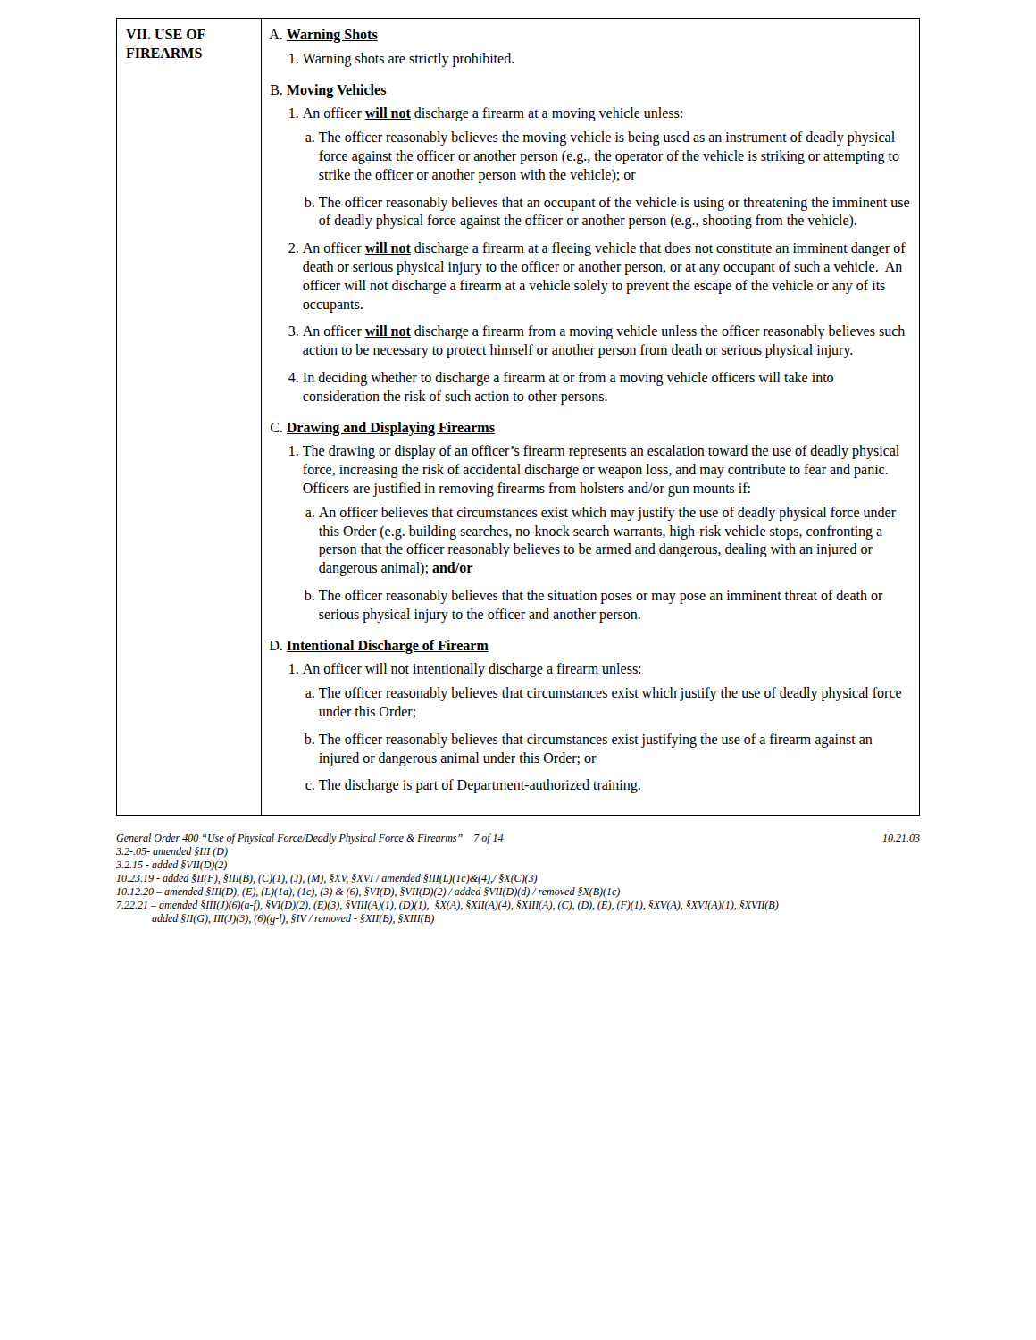| VII. USE OF FIREARMS | Warning Shots Warning shots are strictly prohibited. Moving Vehicles An officer will not discharge a firearm at a moving vehicle unless: The officer reasonably believes the moving vehicle is being used as an instrument of deadly physical force against the officer or another person (e.g., the operator of the vehicle is striking or attempting to strike the officer or another person with the vehicle); or The officer reasonably believes that an occupant of the vehicle is using or threatening the imminent use of deadly physical force against the officer or another person (e.g., shooting from the vehicle). An officer will not discharge a firearm at a fleeing vehicle that does not constitute an imminent danger of death or serious physical injury to the officer or another person, or at any occupant of such a vehicle. An officer will not discharge a firearm at a vehicle solely to prevent the escape of the vehicle or any of its occupants. An officer will not discharge a firearm from a moving vehicle unless the officer reasonably believes such action to be necessary to protect himself or another person from death or serious physical injury. In deciding whether to discharge a firearm at or from a moving vehicle officers will take into consideration the risk of such action to other persons. Drawing and Displaying Firearms The drawing or display of an officer’s firearm represents an escalation toward the use of deadly physical force, increasing the risk of accidental discharge or weapon loss, and may contribute to fear and panic. Officers are justified in removing firearms from holsters and/or gun mounts if: An officer believes that circumstances exist which may justify the use of deadly physical force under this Order (e.g. building searches, no-knock search warrants, high-risk vehicle stops, confronting a person that the officer reasonably believes to be armed and dangerous, dealing with an injured or dangerous animal); and/or The officer reasonably believes that the situation poses or may pose an imminent threat of death or serious physical injury to the officer and another person. Intentional Discharge of Firearm An officer will not intentionally discharge a firearm unless: The officer reasonably believes that circumstances exist which justify the use of deadly physical force under this Order; The officer reasonably believes that circumstances exist justifying the use of a firearm against an injured or dangerous animal under this Order; or The discharge is part of Department-authorized training. |
General Order 400 “Use of Physical Force/Deadly Physical Force & Firearms” 7 of 14 10.21.03
3.2-.05- amended §III (D)
3.2.15 - added §VII(D)(2)
10.23.19 - added §II(F), §III(B), (C)(1), (J), (M), §XV, §XVI / amended §III(L)(1c)&(4),/ §X(C)(3)
10.12.20 – amended §III(D), (E), (L)(1a), (1c), (3) & (6), §VI(D), §VII(D)(2) / added §VII(D)(d) / removed §X(B)(1c)
7.22.21 – amended §III(J)(6)(a-f), §VI(D)(2), (E)(3), §VIII(A)(1), (D)(1), §X(A), §XII(A)(4), §XIII(A), (C), (D), (E), (F)(1), §XV(A), §XVI(A)(1), §XVII(B)
added §II(G), III(J)(3), (6)(g-l), §IV / removed - §XII(B), §XIII(B)